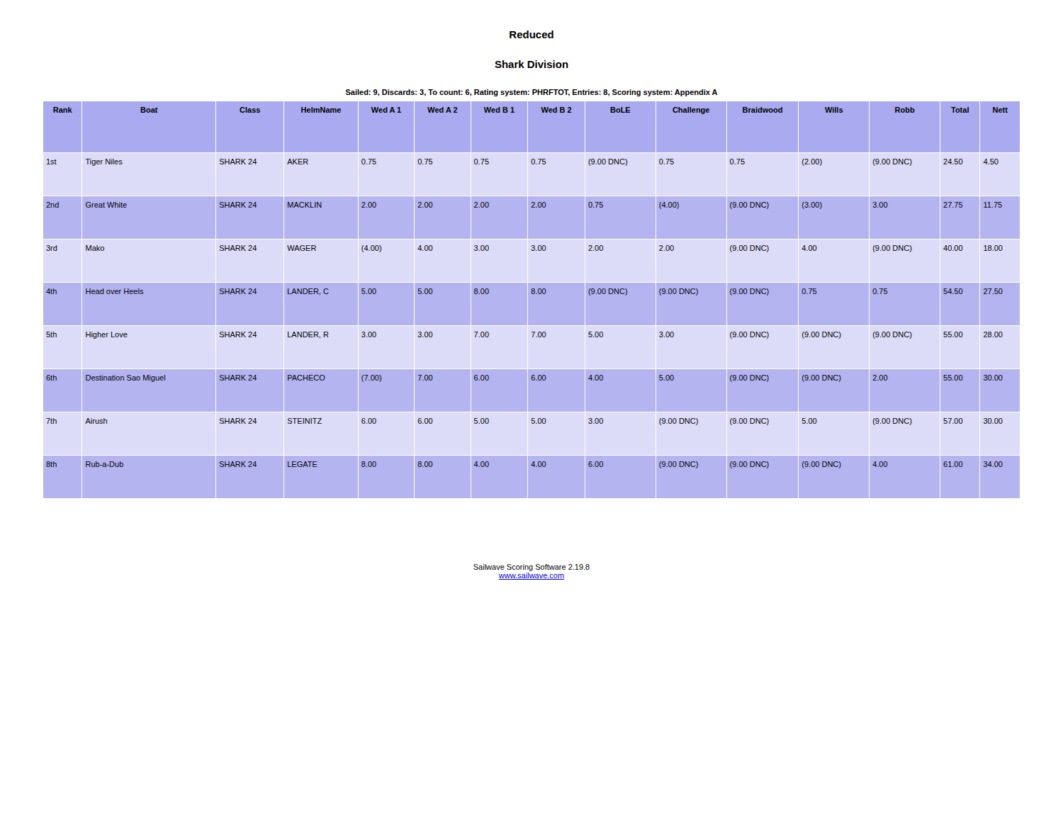Reduced
Shark Division
Sailed: 9, Discards: 3, To count: 6, Rating system: PHRFTOT, Entries: 8, Scoring system: Appendix A
| Rank | Boat | Class | HelmName | Wed A 1 | Wed A 2 | Wed B 1 | Wed B 2 | BoLE | Challenge | Braidwood | Wills | Robb | Total | Nett |
| --- | --- | --- | --- | --- | --- | --- | --- | --- | --- | --- | --- | --- | --- | --- |
| 1st | Tiger Niles | SHARK 24 | AKER | 0.75 | 0.75 | 0.75 | 0.75 | (9.00 DNC) | 0.75 | 0.75 | (2.00) | (9.00 DNC) | 24.50 | 4.50 |
| 2nd | Great White | SHARK 24 | MACKLIN | 2.00 | 2.00 | 2.00 | 2.00 | 0.75 | (4.00) | (9.00 DNC) | (3.00) | 3.00 | 27.75 | 11.75 |
| 3rd | Mako | SHARK 24 | WAGER | (4.00) | 4.00 | 3.00 | 3.00 | 2.00 | 2.00 | (9.00 DNC) | 4.00 | (9.00 DNC) | 40.00 | 18.00 |
| 4th | Head over Heels | SHARK 24 | LANDER, C | 5.00 | 5.00 | 8.00 | 8.00 | (9.00 DNC) | (9.00 DNC) | (9.00 DNC) | 0.75 | 0.75 | 54.50 | 27.50 |
| 5th | Higher Love | SHARK 24 | LANDER, R | 3.00 | 3.00 | 7.00 | 7.00 | 5.00 | 3.00 | (9.00 DNC) | (9.00 DNC) | (9.00 DNC) | 55.00 | 28.00 |
| 6th | Destination Sao Miguel | SHARK 24 | PACHECO | (7.00) | 7.00 | 6.00 | 6.00 | 4.00 | 5.00 | (9.00 DNC) | (9.00 DNC) | 2.00 | 55.00 | 30.00 |
| 7th | Airush | SHARK 24 | STEINITZ | 6.00 | 6.00 | 5.00 | 5.00 | 3.00 | (9.00 DNC) | (9.00 DNC) | 5.00 | (9.00 DNC) | 57.00 | 30.00 |
| 8th | Rub-a-Dub | SHARK 24 | LEGATE | 8.00 | 8.00 | 4.00 | 4.00 | 6.00 | (9.00 DNC) | (9.00 DNC) | (9.00 DNC) | 4.00 | 61.00 | 34.00 |
Sailwave Scoring Software 2.19.8
www.sailwave.com